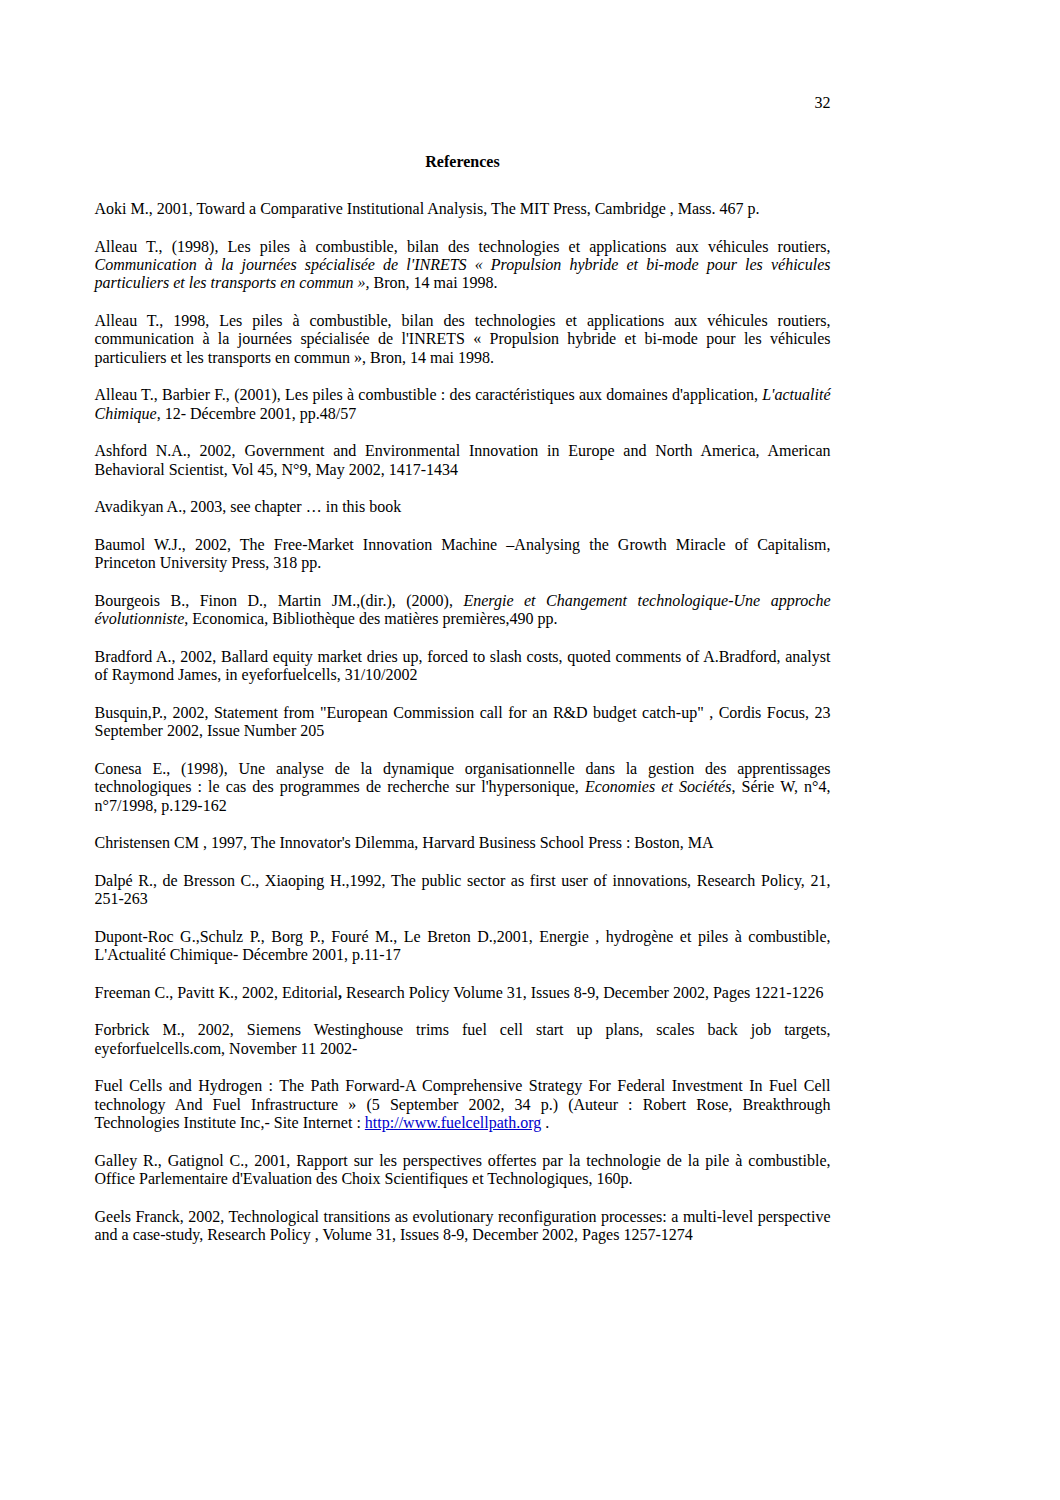32
References
Aoki M., 2001, Toward a Comparative Institutional Analysis, The MIT Press, Cambridge , Mass. 467 p.
Alleau T., (1998), Les piles à combustible, bilan des technologies et applications aux véhicules routiers, Communication à la journées spécialisée de l'INRETS « Propulsion hybride et bi-mode pour les véhicules particuliers et les transports en commun », Bron, 14 mai 1998.
Alleau T., 1998, Les piles à combustible, bilan des technologies et applications aux véhicules routiers, communication à la journées spécialisée de l'INRETS « Propulsion hybride et bi-mode pour les véhicules particuliers et les transports en commun », Bron, 14 mai 1998.
Alleau T., Barbier F., (2001), Les piles à combustible : des caractéristiques aux domaines d'application, L'actualité Chimique, 12- Décembre 2001, pp.48/57
Ashford N.A., 2002, Government and Environmental Innovation in Europe and North America, American Behavioral Scientist, Vol 45, N°9, May 2002, 1417-1434
Avadikyan A., 2003, see chapter … in this book
Baumol W.J., 2002, The Free-Market Innovation Machine –Analysing the Growth Miracle of Capitalism, Princeton University Press, 318 pp.
Bourgeois B., Finon D., Martin JM.,(dir.), (2000), Energie et Changement technologique-Une approche évolutionniste, Economica, Bibliothèque des matières premières,490 pp.
Bradford A., 2002, Ballard equity market dries up, forced to slash costs, quoted comments of A.Bradford, analyst of Raymond James, in eyeforfuelcells, 31/10/2002
Busquin,P., 2002, Statement from "European Commission call for an R&D budget catch-up" , Cordis Focus, 23 September 2002, Issue Number 205
Conesa E., (1998), Une analyse de la dynamique organisationnelle dans la gestion des apprentissages technologiques : le cas des programmes de recherche sur l'hypersonique, Economies et Sociétés, Série W, n°4, n°7/1998, p.129-162
Christensen CM , 1997, The Innovator's Dilemma, Harvard Business School Press : Boston, MA
Dalpé R., de Bresson C., Xiaoping H.,1992, The public sector as first user of innovations, Research Policy, 21, 251-263
Dupont-Roc G.,Schulz P., Borg P., Fouré M., Le Breton D.,2001, Energie , hydrogène et piles à combustible, L'Actualité Chimique- Décembre 2001, p.11-17
Freeman C., Pavitt K., 2002, Editorial, Research Policy Volume 31, Issues 8-9, December 2002, Pages 1221-1226
Forbrick M., 2002, Siemens Westinghouse trims fuel cell start up plans, scales back job targets, eyeforfuelcells.com, November 11 2002-
Fuel Cells and Hydrogen : The Path Forward-A Comprehensive Strategy For Federal Investment In Fuel Cell technology And Fuel Infrastructure » (5 September 2002, 34 p.) (Auteur : Robert Rose, Breakthrough Technologies Institute Inc,- Site Internet : http://www.fuelcellpath.org .
Galley R., Gatignol C., 2001, Rapport sur les perspectives offertes par la technologie de la pile à combustible, Office Parlementaire d'Evaluation des Choix Scientifiques et Technologiques, 160p.
Geels Franck, 2002, Technological transitions as evolutionary reconfiguration processes: a multi-level perspective and a case-study, Research Policy , Volume 31, Issues 8-9, December 2002, Pages 1257-1274